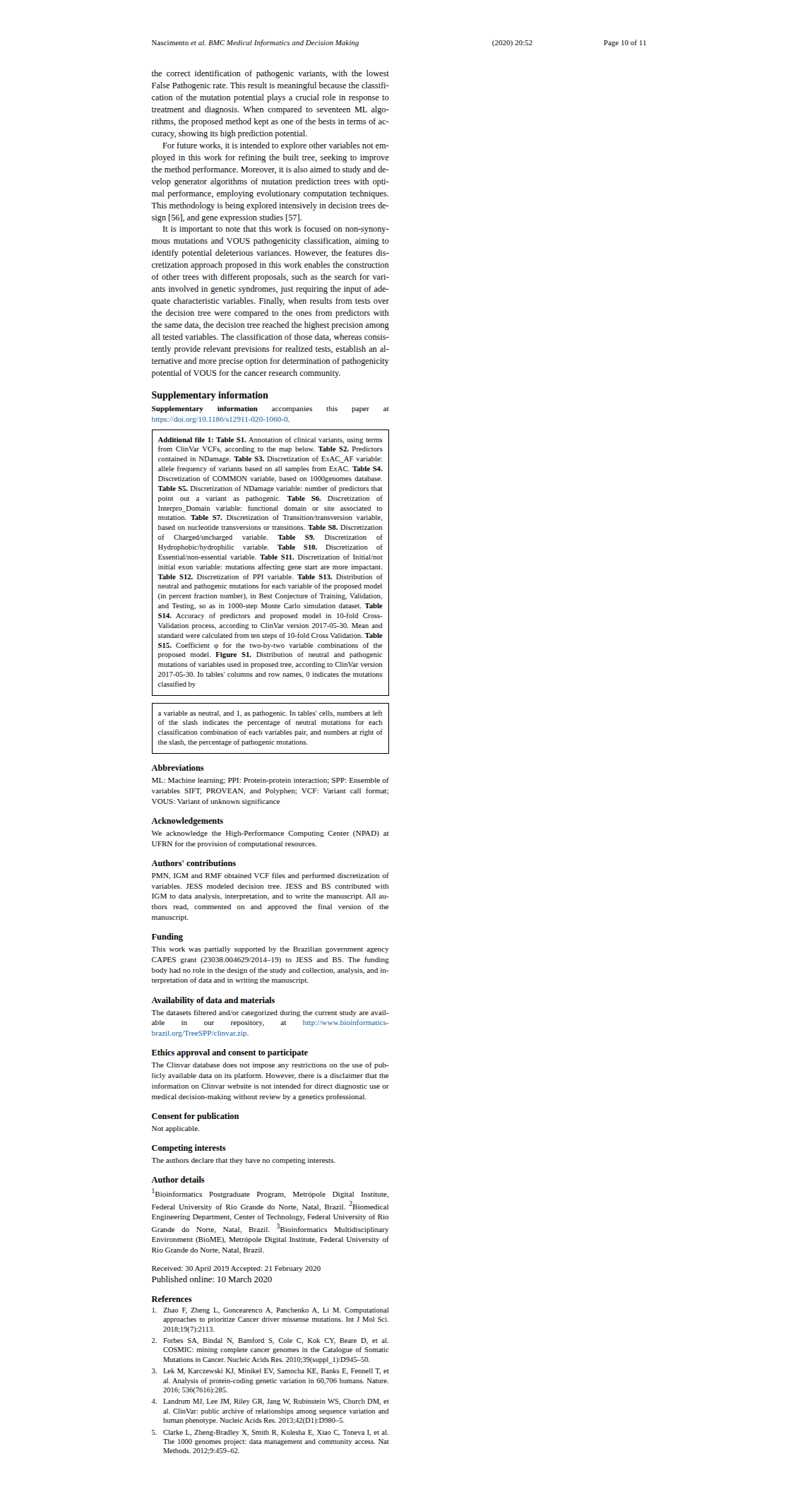Nascimento et al. BMC Medical Informatics and Decision Making
(2020) 20:52
Page 10 of 11
the correct identification of pathogenic variants, with the lowest False Pathogenic rate. This result is meaningful because the classification of the mutation potential plays a crucial role in response to treatment and diagnosis. When compared to seventeen ML algorithms, the proposed method kept as one of the bests in terms of accuracy, showing its high prediction potential.
For future works, it is intended to explore other variables not employed in this work for refining the built tree, seeking to improve the method performance. Moreover, it is also aimed to study and develop generator algorithms of mutation prediction trees with optimal performance, employing evolutionary computation techniques. This methodology is being explored intensively in decision trees design [56], and gene expression studies [57].
It is important to note that this work is focused on non-synonymous mutations and VOUS pathogenicity classification, aiming to identify potential deleterious variances. However, the features discretization approach proposed in this work enables the construction of other trees with different proposals, such as the search for variants involved in genetic syndromes, just requiring the input of adequate characteristic variables. Finally, when results from tests over the decision tree were compared to the ones from predictors with the same data, the decision tree reached the highest precision among all tested variables. The classification of those data, whereas consistently provide relevant previsions for realized tests, establish an alternative and more precise option for determination of pathogenicity potential of VOUS for the cancer research community.
Supplementary information
Supplementary information accompanies this paper at https://doi.org/10.1186/s12911-020-1060-0.
Additional file 1: Table S1. Annotation of clinical variants, using terms from ClinVar VCFs, according to the map below. Table S2. Predictors contained in NDamage. Table S3. Discretization of ExAC_AF variable: allele frequency of variants based on all samples from ExAC. Table S4. Discretization of COMMON variable, based on 1000genomes database. Table S5. Discretization of NDamage variable: number of predictors that point out a variant as pathogenic. Table S6. Discretization of Interpro_Domain variable: functional domain or site associated to mutation. Table S7. Discretization of Transition/transversion variable, based on nucleotide transversions or transitions. Table S8. Discretization of Charged/uncharged variable. Table S9. Discretization of Hydrophobic/hydrophilic variable. Table S10. Discretization of Essential/non-essential variable. Table S11. Discretization of Initial/not initial exon variable: mutations affecting gene start are more impactant. Table S12. Discretization of PPI variable. Table S13. Distribution of neutral and pathogenic mutations for each variable of the proposed model (in percent fraction number), in Best Conjecture of Training, Validation, and Testing, so as in 1000-step Monte Carlo simulation dataset. Table S14. Accuracy of predictors and proposed model in 10-fold Cross-Validation process, according to ClinVar version 2017-05-30. Mean and standard were calculated from ten steps of 10-fold Cross Validation. Table S15. Coefficient φ for the two-by-two variable combinations of the proposed model. Figure S1. Distribution of neutral and pathogenic mutations of variables used in proposed tree, according to ClinVar version 2017-05-30. In tables' columns and row names, 0 indicates the mutations classified by
a variable as neutral, and 1, as pathogenic. In tables' cells, numbers at left of the slash indicates the percentage of neutral mutations for each classification combination of each variables pair, and numbers at right of the slash, the percentage of pathogenic mutations.
Abbreviations
ML: Machine learning; PPI: Protein-protein interaction; SPP: Ensemble of variables SIFT, PROVEAN, and Polyphen; VCF: Variant call format; VOUS: Variant of unknown significance
Acknowledgements
We acknowledge the High-Performance Computing Center (NPAD) at UFRN for the provision of computational resources.
Authors' contributions
PMN, IGM and RMF obtained VCF files and performed discretization of variables. JESS modeled decision tree. JESS and BS contributed with IGM to data analysis, interpretation, and to write the manuscript. All authors read, commented on and approved the final version of the manuscript.
Funding
This work was partially supported by the Brazilian government agency CAPES grant (23038.004629/2014–19) to JESS and BS. The funding body had no role in the design of the study and collection, analysis, and interpretation of data and in writing the manuscript.
Availability of data and materials
The datasets filtered and/or categorized during the current study are available in our repository, at http://www.bioinformatics-brazil.org/TreeSPP/clinvar.zip.
Ethics approval and consent to participate
The Clinvar database does not impose any restrictions on the use of publicly available data on its platform. However, there is a disclaimer that the information on Clinvar website is not intended for direct diagnostic use or medical decision-making without review by a genetics professional.
Consent for publication
Not applicable.
Competing interests
The authors declare that they have no competing interests.
Author details
1Bioinformatics Postgraduate Program, Metrópole Digital Institute, Federal University of Rio Grande do Norte, Natal, Brazil. 2Biomedical Engineering Department, Center of Technology, Federal University of Rio Grande do Norte, Natal, Brazil. 3Bioinformatics Multidisciplinary Environment (BioME), Metrópole Digital Institute, Federal University of Rio Grande do Norte, Natal, Brazil.
Received: 30 April 2019 Accepted: 21 February 2020
Published online: 10 March 2020
References
Zhao F, Zheng L, Goncearenco A, Panchenko A, Li M. Computational approaches to prioritize Cancer driver missense mutations. Int J Mol Sci. 2018;19(7):2113.
Forbes SA, Bindal N, Bamford S, Cole C, Kok CY, Beare D, et al. COSMIC: mining complete cancer genomes in the Catalogue of Somatic Mutations in Cancer. Nucleic Acids Res. 2010;39(suppl_1):D945–50.
Lek M, Karczewski KJ, Minikel EV, Samocha KE, Banks E, Fennell T, et al. Analysis of protein-coding genetic variation in 60,706 humans. Nature. 2016; 536(7616):285.
Landrum MJ, Lee JM, Riley GR, Jang W, Rubinstein WS, Church DM, et al. ClinVar: public archive of relationships among sequence variation and human phenotype. Nucleic Acids Res. 2013;42(D1):D980–5.
Clarke L, Zheng-Bradley X, Smith R, Kulesha E, Xiao C, Toneva I, et al. The 1000 genomes project: data management and community access. Nat Methods. 2012;9:459–62.